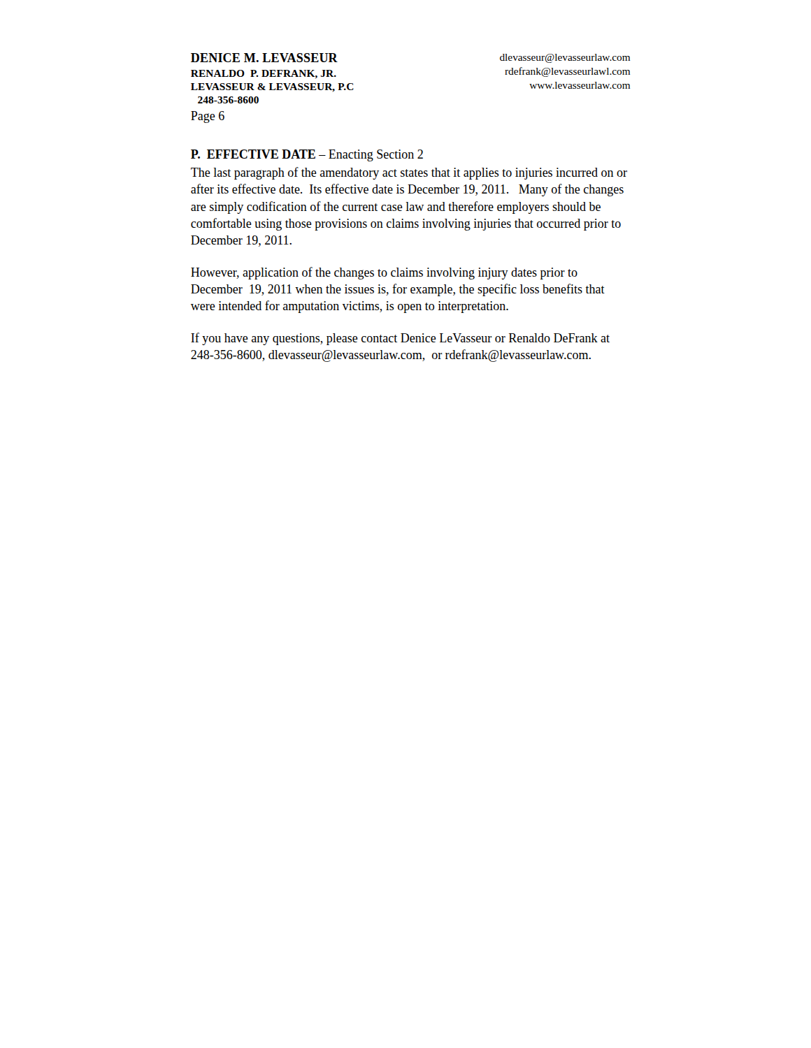DENICE M. LEVASSEUR
RENALDO P. DEFRANK, JR.
LEVASSEUR & LEVASSEUR, P.C
248-356-8600
dlevasseur@levasseurlaw.com
rdefrank@levasseurlawl.com
www.levasseurlaw.com
Page 6
P. EFFECTIVE DATE – Enacting Section 2
The last paragraph of the amendatory act states that it applies to injuries incurred on or after its effective date. Its effective date is December 19, 2011. Many of the changes are simply codification of the current case law and therefore employers should be comfortable using those provisions on claims involving injuries that occurred prior to December 19, 2011.
However, application of the changes to claims involving injury dates prior to December 19, 2011 when the issues is, for example, the specific loss benefits that were intended for amputation victims, is open to interpretation.
If you have any questions, please contact Denice LeVasseur or Renaldo DeFrank at 248-356-8600, dlevasseur@levasseurlaw.com, or rdefrank@levasseurlaw.com.